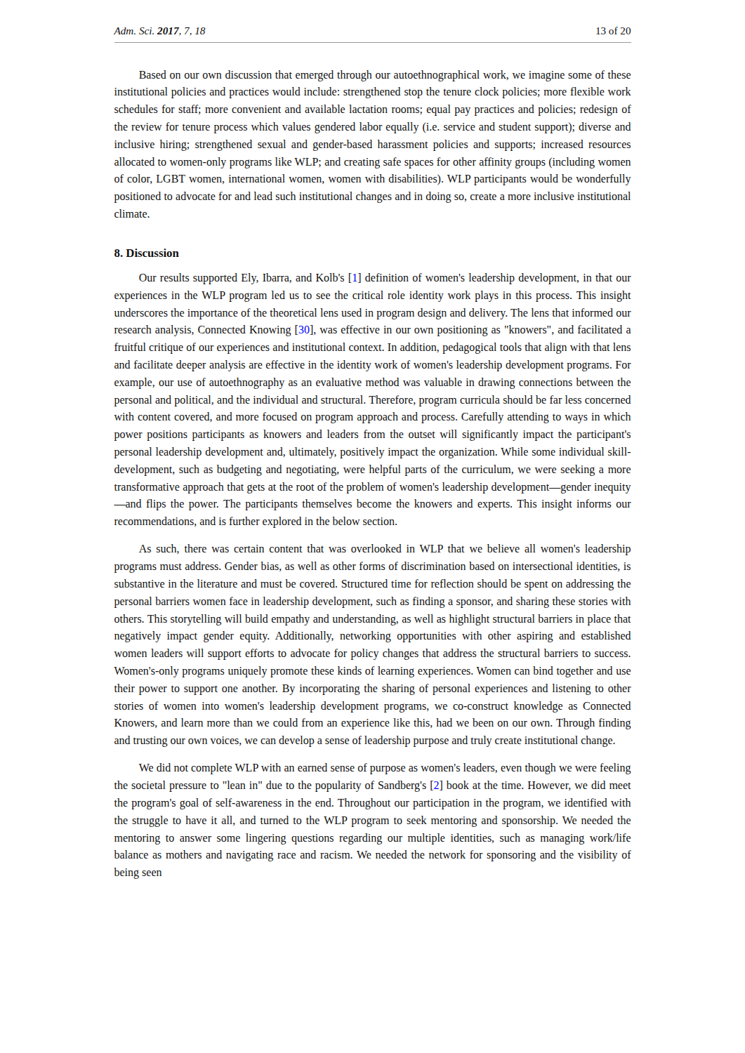Adm. Sci. 2017, 7, 18 13 of 20
Based on our own discussion that emerged through our autoethnographical work, we imagine some of these institutional policies and practices would include: strengthened stop the tenure clock policies; more flexible work schedules for staff; more convenient and available lactation rooms; equal pay practices and policies; redesign of the review for tenure process which values gendered labor equally (i.e. service and student support); diverse and inclusive hiring; strengthened sexual and gender-based harassment policies and supports; increased resources allocated to women-only programs like WLP; and creating safe spaces for other affinity groups (including women of color, LGBT women, international women, women with disabilities). WLP participants would be wonderfully positioned to advocate for and lead such institutional changes and in doing so, create a more inclusive institutional climate.
8. Discussion
Our results supported Ely, Ibarra, and Kolb's [1] definition of women's leadership development, in that our experiences in the WLP program led us to see the critical role identity work plays in this process. This insight underscores the importance of the theoretical lens used in program design and delivery. The lens that informed our research analysis, Connected Knowing [30], was effective in our own positioning as "knowers", and facilitated a fruitful critique of our experiences and institutional context. In addition, pedagogical tools that align with that lens and facilitate deeper analysis are effective in the identity work of women's leadership development programs. For example, our use of autoethnography as an evaluative method was valuable in drawing connections between the personal and political, and the individual and structural. Therefore, program curricula should be far less concerned with content covered, and more focused on program approach and process. Carefully attending to ways in which power positions participants as knowers and leaders from the outset will significantly impact the participant's personal leadership development and, ultimately, positively impact the organization. While some individual skill-development, such as budgeting and negotiating, were helpful parts of the curriculum, we were seeking a more transformative approach that gets at the root of the problem of women's leadership development—gender inequity—and flips the power. The participants themselves become the knowers and experts. This insight informs our recommendations, and is further explored in the below section.
As such, there was certain content that was overlooked in WLP that we believe all women's leadership programs must address. Gender bias, as well as other forms of discrimination based on intersectional identities, is substantive in the literature and must be covered. Structured time for reflection should be spent on addressing the personal barriers women face in leadership development, such as finding a sponsor, and sharing these stories with others. This storytelling will build empathy and understanding, as well as highlight structural barriers in place that negatively impact gender equity. Additionally, networking opportunities with other aspiring and established women leaders will support efforts to advocate for policy changes that address the structural barriers to success. Women's-only programs uniquely promote these kinds of learning experiences. Women can bind together and use their power to support one another. By incorporating the sharing of personal experiences and listening to other stories of women into women's leadership development programs, we co-construct knowledge as Connected Knowers, and learn more than we could from an experience like this, had we been on our own. Through finding and trusting our own voices, we can develop a sense of leadership purpose and truly create institutional change.
We did not complete WLP with an earned sense of purpose as women's leaders, even though we were feeling the societal pressure to "lean in" due to the popularity of Sandberg's [2] book at the time. However, we did meet the program's goal of self-awareness in the end. Throughout our participation in the program, we identified with the struggle to have it all, and turned to the WLP program to seek mentoring and sponsorship. We needed the mentoring to answer some lingering questions regarding our multiple identities, such as managing work/life balance as mothers and navigating race and racism. We needed the network for sponsoring and the visibility of being seen